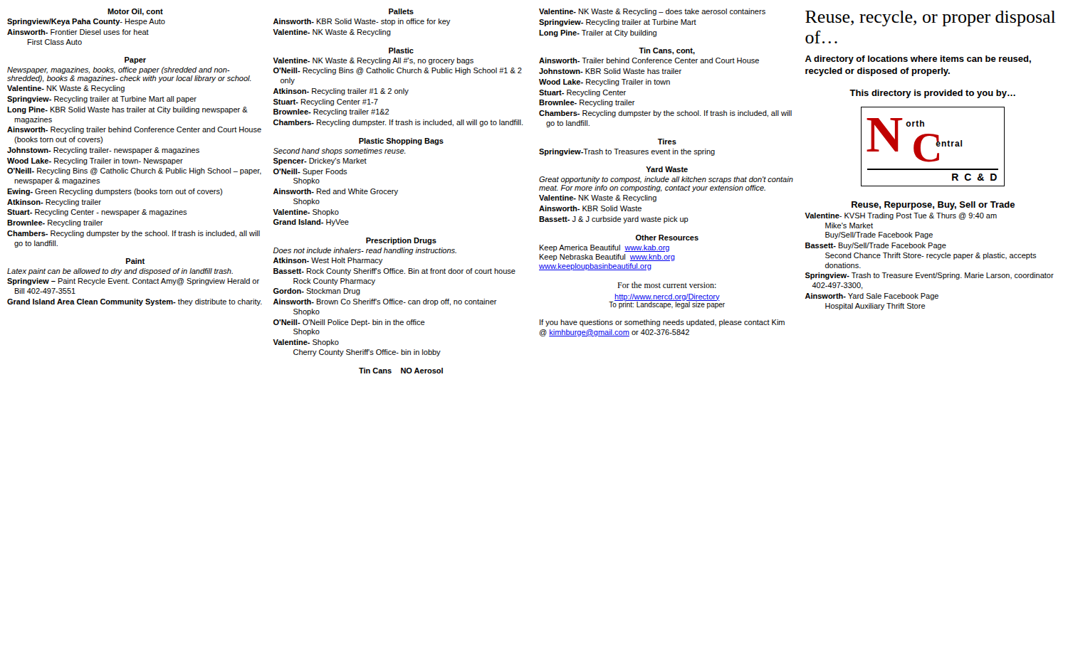Motor Oil, cont
Springview/Keya Paha County- Hespe Auto
Ainsworth- Frontier Diesel uses for heat First Class Auto
Paper
Newspaper, magazines, books, office paper (shredded and non-shredded), books & magazines- check with your local library or school.
Valentine- NK Waste & Recycling
Springview- Recycling trailer at Turbine Mart all paper
Long Pine- KBR Solid Waste has trailer at City building newspaper & magazines
Ainsworth- Recycling trailer behind Conference Center and Court House (books torn out of covers)
Johnstown- Recycling trailer- newspaper & magazines
Wood Lake- Recycling Trailer in town- Newspaper
O'Neill- Recycling Bins @ Catholic Church & Public High School – paper, newspaper & magazines
Ewing- Green Recycling dumpsters (books torn out of covers)
Atkinson- Recycling trailer
Stuart- Recycling Center - newspaper & magazines
Brownlee- Recycling trailer
Chambers- Recycling dumpster by the school. If trash is included, all will go to landfill.
Paint
Latex paint can be allowed to dry and disposed of in landfill trash.
Springview – Paint Recycle Event. Contact Amy@ Springview Herald or Bill 402-497-3551
Grand Island Area Clean Community System- they distribute to charity.
Pallets
Ainsworth- KBR Solid Waste- stop in office for key
Valentine- NK Waste & Recycling
Plastic
Valentine- NK Waste & Recycling All #'s, no grocery bags
O'Neill- Recycling Bins @ Catholic Church & Public High School #1 & 2 only
Atkinson- Recycling trailer #1 & 2 only
Stuart- Recycling Center #1-7
Brownlee- Recycling trailer #1&2
Chambers- Recycling dumpster. If trash is included, all will go to landfill.
Plastic Shopping Bags
Second hand shops sometimes reuse.
Spencer- Drickey's Market
O'Neill- Super Foods Shopko
Ainsworth- Red and White Grocery Shopko
Valentine- Shopko
Grand Island- HyVee
Prescription Drugs
Does not include inhalers- read handling instructions.
Atkinson- West Holt Pharmacy
Bassett- Rock County Sheriff's Office. Bin at front door of court house Rock County Pharmacy
Gordon- Stockman Drug
Ainsworth- Brown Co Sheriff's Office- can drop off, no container Shopko
O'Neill- O'Neill Police Dept- bin in the office Shopko
Valentine- Shopko Cherry County Sheriff's Office- bin in lobby
Tin Cans NO Aerosol
Valentine- NK Waste & Recycling – does take aerosol containers
Springview- Recycling trailer at Turbine Mart
Long Pine- Trailer at City building
Tin Cans, cont,
Ainsworth- Trailer behind Conference Center and Court House
Johnstown- KBR Solid Waste has trailer
Wood Lake- Recycling Trailer in town
Stuart- Recycling Center
Brownlee- Recycling trailer
Chambers- Recycling dumpster by the school. If trash is included, all will go to landfill.
Tires
Springview-Trash to Treasures event in the spring
Yard Waste
Great opportunity to compost, include all kitchen scraps that don't contain meat. For more info on composting, contact your extension office.
Valentine- NK Waste & Recycling
Ainsworth- KBR Solid Waste
Bassett- J & J curbside yard waste pick up
Other Resources
Keep America Beautiful www.kab.org
Keep Nebraska Beautiful www.knb.org
www.keeploupbasinbeautiful.org
For the most current version:
http://www.nercd.org/Directory
To print: Landscape, legal size paper
If you have questions or something needs updated, please contact Kim @ kimhburge@gmail.com or 402-376-5842
Reuse, recycle, or proper disposal of…
A directory of locations where items can be reused, recycled or disposed of properly.
This directory is provided to you by…
N orth C entral R C & D
Reuse, Repurpose, Buy, Sell or Trade
Valentine- KVSH Trading Post Tue & Thurs @ 9:40 am Mike's Market Buy/Sell/Trade Facebook Page
Bassett- Buy/Sell/Trade Facebook Page Second Chance Thrift Store- recycle paper & plastic, accepts donations.
Springview- Trash to Treasure Event/Spring. Marie Larson, coordinator 402-497-3300,
Ainsworth- Yard Sale Facebook Page Hospital Auxiliary Thrift Store